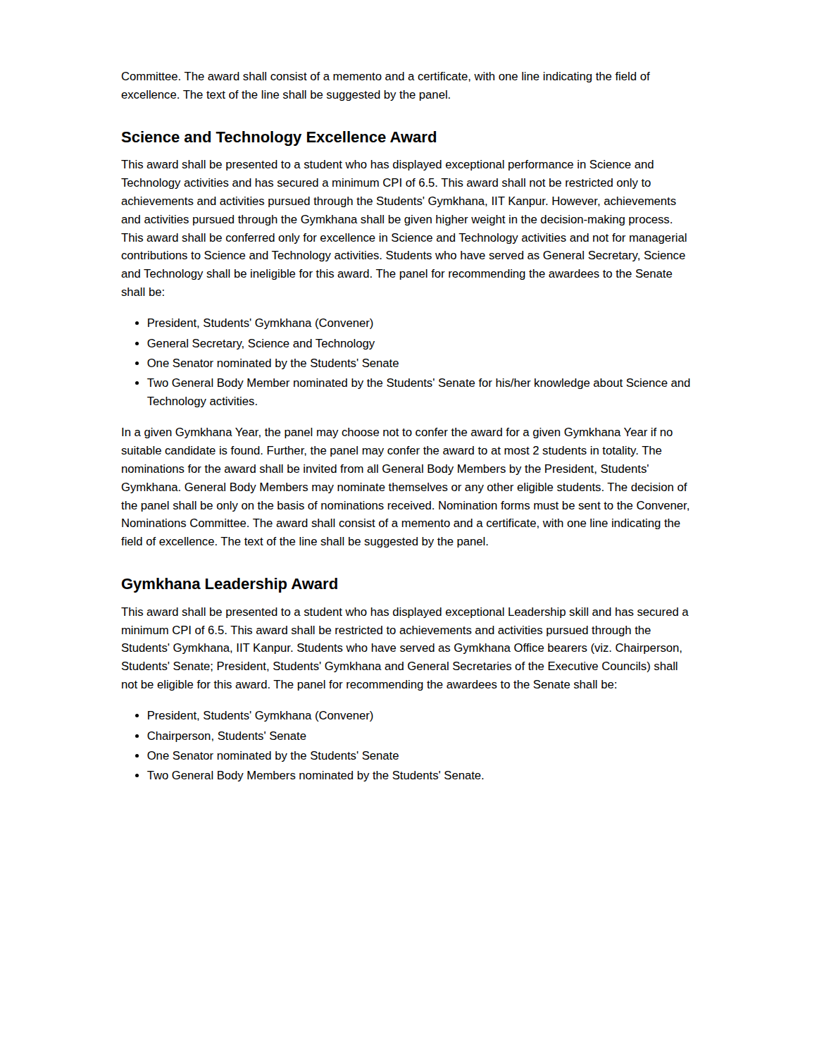Committee. The award shall consist of a memento and a certificate, with one line indicating the field of excellence. The text of the line shall be suggested by the panel.
Science and Technology Excellence Award
This award shall be presented to a student who has displayed exceptional performance in Science and Technology activities and has secured a minimum CPI of 6.5. This award shall not be restricted only to achievements and activities pursued through the Students' Gymkhana, IIT Kanpur. However, achievements and activities pursued through the Gymkhana shall be given higher weight in the decision-making process. This award shall be conferred only for excellence in Science and Technology activities and not for managerial contributions to Science and Technology activities. Students who have served as General Secretary, Science and Technology shall be ineligible for this award. The panel for recommending the awardees to the Senate shall be:
President, Students' Gymkhana (Convener)
General Secretary, Science and Technology
One Senator nominated by the Students' Senate
Two General Body Member nominated by the Students' Senate for his/her knowledge about Science and Technology activities.
In a given Gymkhana Year, the panel may choose not to confer the award for a given Gymkhana Year if no suitable candidate is found. Further, the panel may confer the award to at most 2 students in totality. The nominations for the award shall be invited from all General Body Members by the President, Students' Gymkhana. General Body Members may nominate themselves or any other eligible students. The decision of the panel shall be only on the basis of nominations received. Nomination forms must be sent to the Convener, Nominations Committee. The award shall consist of a memento and a certificate, with one line indicating the field of excellence. The text of the line shall be suggested by the panel.
Gymkhana Leadership Award
This award shall be presented to a student who has displayed exceptional Leadership skill and has secured a minimum CPI of 6.5. This award shall be restricted to achievements and activities pursued through the Students' Gymkhana, IIT Kanpur. Students who have served as Gymkhana Office bearers (viz. Chairperson, Students' Senate; President, Students' Gymkhana and General Secretaries of the Executive Councils) shall not be eligible for this award. The panel for recommending the awardees to the Senate shall be:
President, Students' Gymkhana (Convener)
Chairperson, Students' Senate
One Senator nominated by the Students' Senate
Two General Body Members nominated by the Students' Senate.